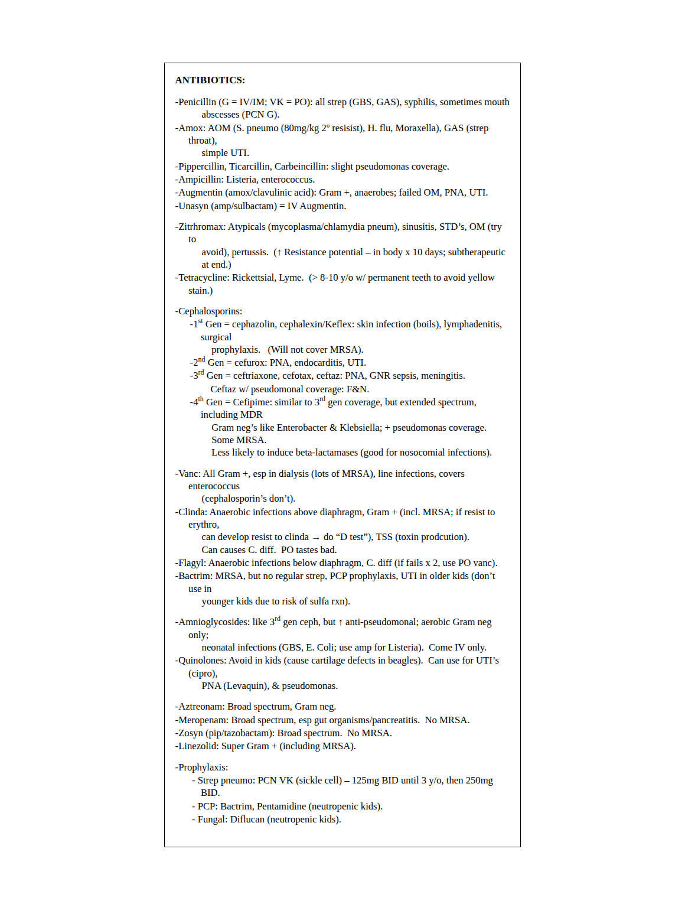ANTIBIOTICS:
-Penicillin (G = IV/IM; VK = PO): all strep (GBS, GAS), syphilis, sometimes mouthabscesses (PCN G).
-Amox: AOM (S. pneumo (80mg/kg 2º resisist), H. flu, Moraxella), GAS (strep throat),simple UTI.
-Pippercillin, Ticarcillin, Carbeincillin: slight pseudomonas coverage.
-Ampicillin: Listeria, enterococcus.
-Augmentin (amox/clavulinic acid): Gram +, anaerobes; failed OM, PNA, UTI.
-Unasyn (amp/sulbactam) = IV Augmentin.
-Zitrhromax: Atypicals (mycoplasma/chlamydia pneum), sinusitis, STD’s, OM (try toavoid), pertussis. ( Resistance potential – in body x 10 days; subtherapeutic at end.)
-Tetracycline: Rickettsial, Lyme. (> 8-10 y/o w/ permanent teeth to avoid yellow stain.)
-Cephalosporins:
-1st Gen = cephazolin, cephalexin/Keflex: skin infection (boils), lymphadenitis, surgicalprophylaxis. (Will not cover MRSA).
-2nd Gen = cefurox: PNA, endocarditis, UTI.
-3rd Gen = ceftriaxone, cefotax, ceftaz: PNA, GNR sepsis, meningitis.
Ceftaz w/ pseudomonal coverage: F&N.
-4th Gen = Cefipime: similar to 3rd gen coverage, but extended spectrum, including MDRGram neg’s like Enterobacter & Klebsiella; + pseudomonas coverage. Some MRSA. Less likely to induce beta-lactamases (good for nosocomial infections).
-Vanc: All Gram +, esp in dialysis (lots of MRSA), line infections, covers enterococcus(cephalosporin’s don’t).
-Clinda: Anaerobic infections above diaphragm, Gram + (incl. MRSA; if resist to erythro,can develop resist to clinda → do “D test”), TSS (toxin prodcution). Can causes C. diff. PO tastes bad.
-Flagyl: Anaerobic infections below diaphragm, C. diff (if fails x 2, use PO vanc).
-Bactrim: MRSA, but no regular strep, PCP prophylaxis, UTI in older kids (don’t use inyounger kids due to risk of sulfa rxn).
-Amnioglycosides: like 3rd gen ceph, but anti-pseudomonal; aerobic Gram neg only;neonatal infections (GBS, E. Coli; use amp for Listeria). Come IV only.
-Quinolones: Avoid in kids (cause cartilage defects in beagles). Can use for UTI’s (cipro),PNA (Levaquin), & pseudomonas.
-Aztreonam: Broad spectrum, Gram neg.
-Meropenam: Broad spectrum, esp gut organisms/pancreatitis. No MRSA.
-Zosyn (pip/tazobactam): Broad spectrum. No MRSA.
-Linezolid: Super Gram + (including MRSA).
-Prophylaxis:
- Strep pneumo: PCN VK (sickle cell) – 125mg BID until 3 y/o, then 250mg BID.
- PCP: Bactrim, Pentamidine (neutropenic kids).
- Fungal: Diflucan (neutropenic kids).